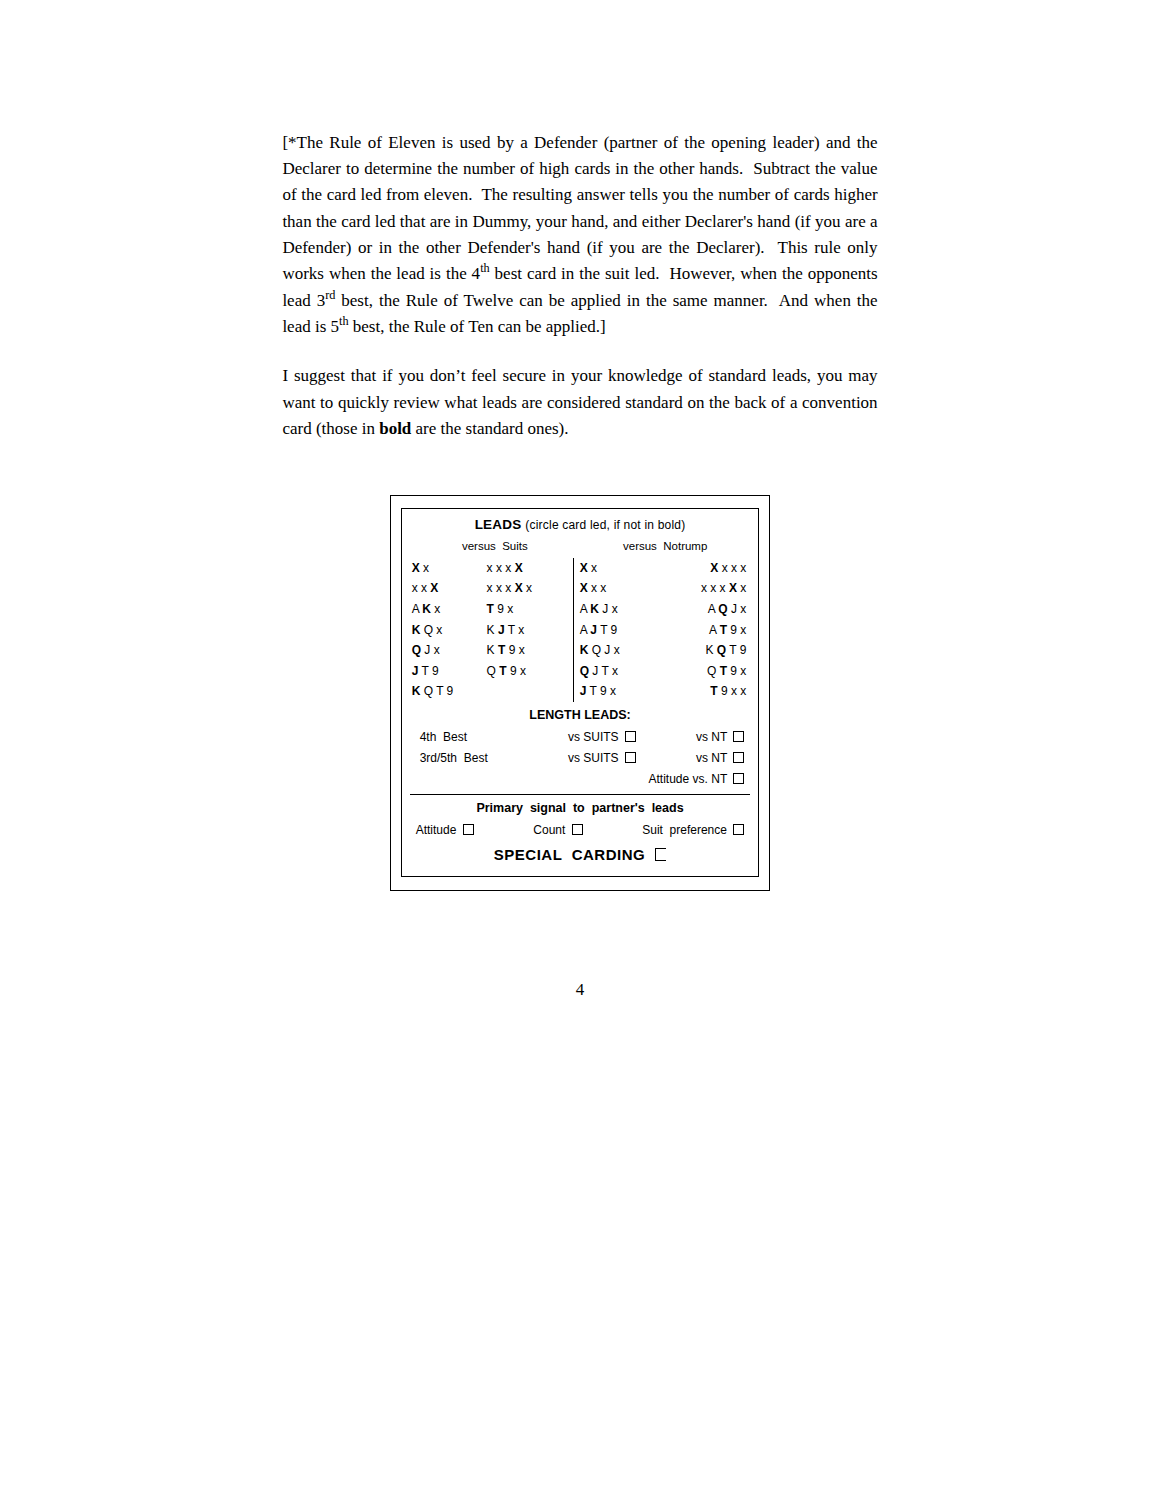[*The Rule of Eleven is used by a Defender (partner of the opening leader) and the Declarer to determine the number of high cards in the other hands. Subtract the value of the card led from eleven. The resulting answer tells you the number of cards higher than the card led that are in Dummy, your hand, and either Declarer's hand (if you are a Defender) or in the other Defender's hand (if you are the Declarer). This rule only works when the lead is the 4th best card in the suit led. However, when the opponents lead 3rd best, the Rule of Twelve can be applied in the same manner. And when the lead is 5th best, the Rule of Ten can be applied.]
I suggest that if you don’t feel secure in your knowledge of standard leads, you may want to quickly review what leads are considered standard on the back of a convention card (those in bold are the standard ones).
LEADS (circle card led, if not in bold)
versus Suits
versus Notrump
| X x | x x x X | X x | X x x x |
| x x X | x x x X x | X x x | x x x X x |
| A K x | T 9 x | A K J x | A Q J x |
| K Q x | K J T x | A J T 9 | A T 9 x |
| Q J x | K T 9 x | K Q J x | K Q T 9 |
| J T 9 | Q T 9 x | Q J T x | Q T 9 x |
| K Q T 9 | | J T 9 x | T 9 x x |
LENGTH LEADS:
| 4th Best | vs SUITS | vs NT |
| 3rd/5th Best | vs SUITS | vs NT |
| | | Attitude vs. NT |
Primary signal to partner's leads
Attitude Count Suit preference
SPECIAL CARDING
4